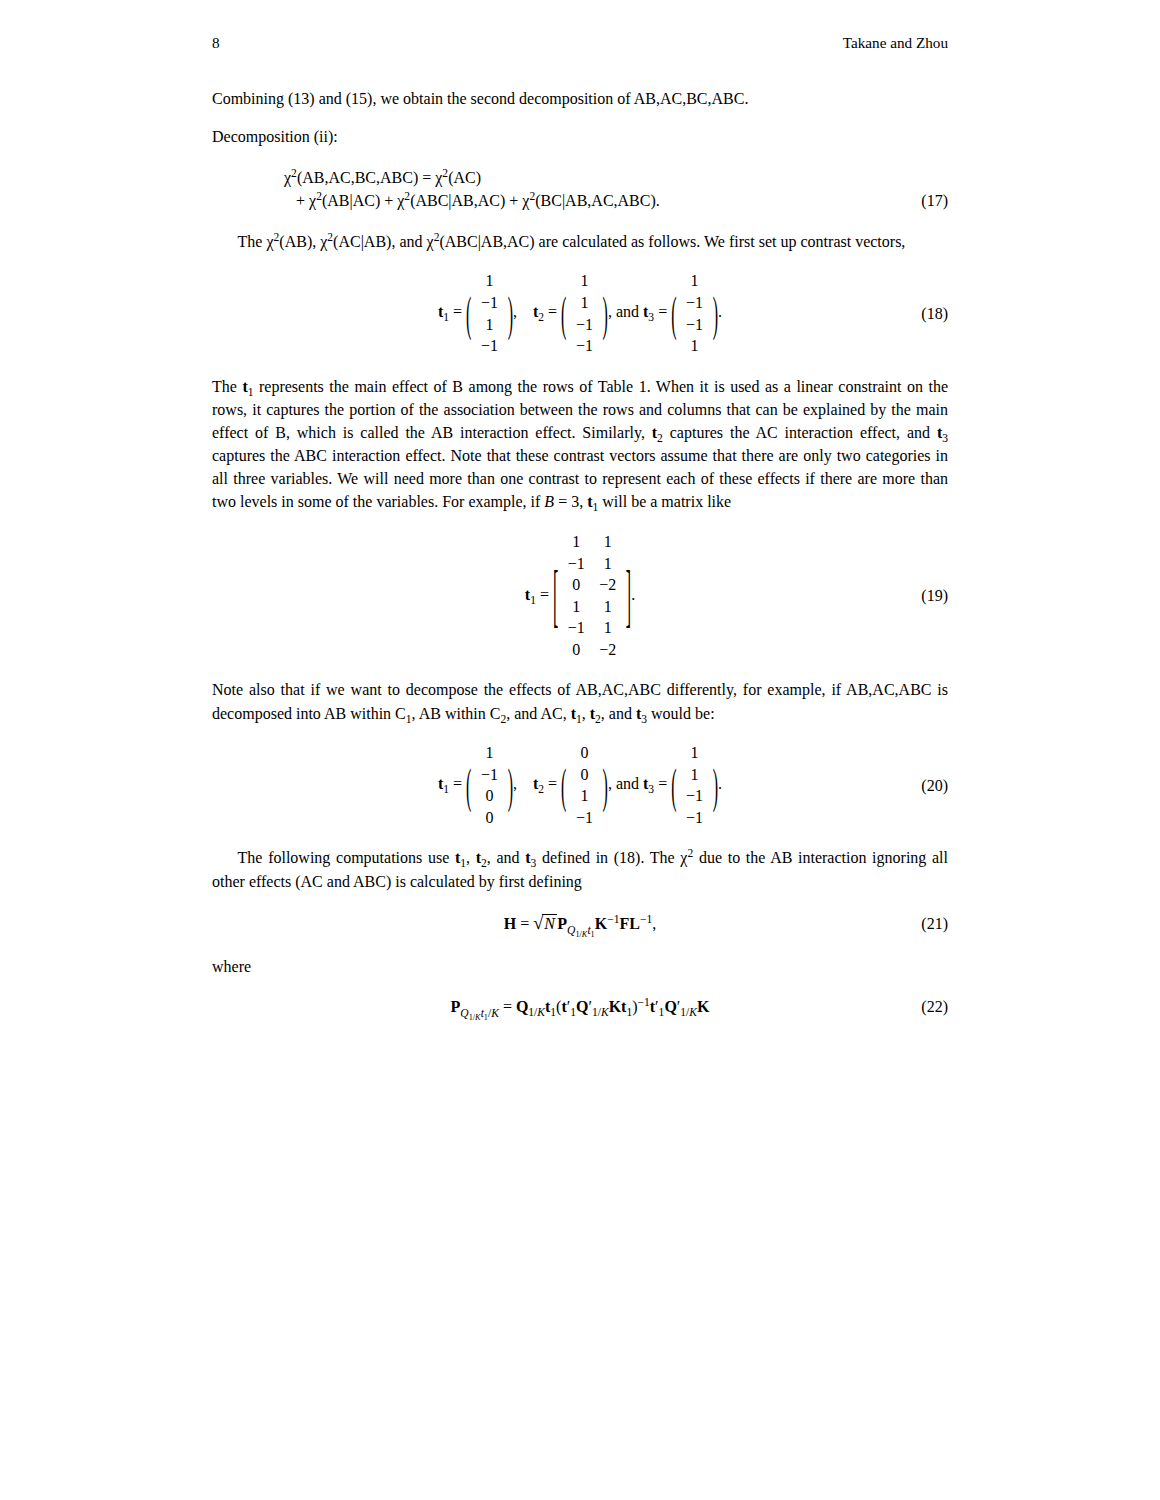8 Takane and Zhou
Combining (13) and (15), we obtain the second decomposition of AB,AC,BC,ABC.
Decomposition (ii):
χ2(AB,AC,BC,ABC) = χ2(AC) + χ2(AB|AC) + χ2(ABC|AB,AC) + χ2(BC|AB,AC,ABC).
(17)
The χ2(AB), χ2(AC|AB), and χ2(ABC|AB,AC) are calculated as follows. We first set up contrast vectors,
t1 = (
| 1 |
| −1 |
| 1 |
| −1 |
) , t2 = (
| 1 |
| 1 |
| −1 |
| −1 |
) , and t3 = (
| 1 |
| −1 |
| −1 |
| 1 |
) .
(18)
The t1 represents the main effect of B among the rows of Table 1. When it is used as a linear constraint on the rows, it captures the portion of the association between the rows and columns that can be explained by the main effect of B, which is called the AB interaction effect. Similarly, t2 captures the AC interaction effect, and t3 captures the ABC interaction effect. Note that these contrast vectors assume that there are only two categories in all three variables. We will need more than one contrast to represent each of these effects if there are more than two levels in some of the variables. For example, if B = 3, t1 will be a matrix like
t1 = [
| 1 | 1 |
| −1 | 1 |
| 0 | −2 |
| 1 | 1 |
| −1 | 1 |
| 0 | −2 |
] .
(19)
Note also that if we want to decompose the effects of AB,AC,ABC differently, for example, if AB,AC,ABC is decomposed into AB within C1, AB within C2, and AC, t1, t2, and t3 would be:
t1 = (
| 1 |
| −1 |
| 0 |
| 0 |
) , t2 = (
| 0 |
| 0 |
| 1 |
| −1 |
) , and t3 = (
| 1 |
| 1 |
| −1 |
| −1 |
) .
(20)
The following computations use t1, t2, and t3 defined in (18). The χ2 due to the AB interaction ignoring all other effects (AC and ABC) is calculated by first defining
H = √NPQ1/Kt1K−1FL−1,
(21)
where
PQ1/Kt1/K = Q1/Kt1(t′1Q′1/KKt1)−1t′1Q′1/KK
(22)